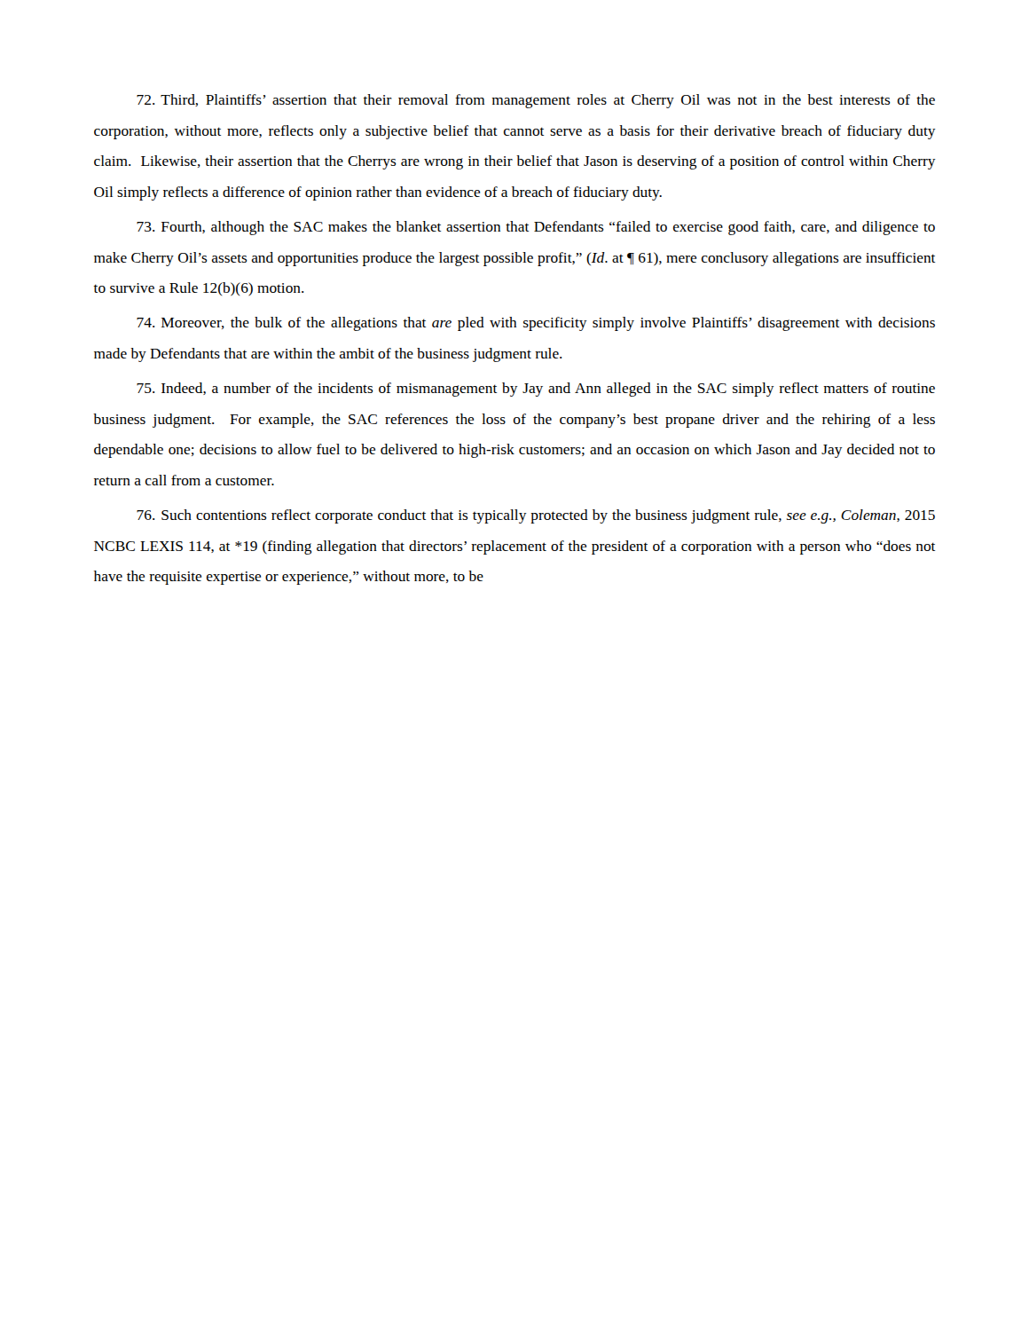72. Third, Plaintiffs’ assertion that their removal from management roles at Cherry Oil was not in the best interests of the corporation, without more, reflects only a subjective belief that cannot serve as a basis for their derivative breach of fiduciary duty claim. Likewise, their assertion that the Cherrys are wrong in their belief that Jason is deserving of a position of control within Cherry Oil simply reflects a difference of opinion rather than evidence of a breach of fiduciary duty.
73. Fourth, although the SAC makes the blanket assertion that Defendants “failed to exercise good faith, care, and diligence to make Cherry Oil’s assets and opportunities produce the largest possible profit,” (Id. at ¶ 61), mere conclusory allegations are insufficient to survive a Rule 12(b)(6) motion.
74. Moreover, the bulk of the allegations that are pled with specificity simply involve Plaintiffs’ disagreement with decisions made by Defendants that are within the ambit of the business judgment rule.
75. Indeed, a number of the incidents of mismanagement by Jay and Ann alleged in the SAC simply reflect matters of routine business judgment. For example, the SAC references the loss of the company’s best propane driver and the rehiring of a less dependable one; decisions to allow fuel to be delivered to high-risk customers; and an occasion on which Jason and Jay decided not to return a call from a customer.
76. Such contentions reflect corporate conduct that is typically protected by the business judgment rule, see e.g., Coleman, 2015 NCBC LEXIS 114, at *19 (finding allegation that directors’ replacement of the president of a corporation with a person who “does not have the requisite expertise or experience,” without more, to be